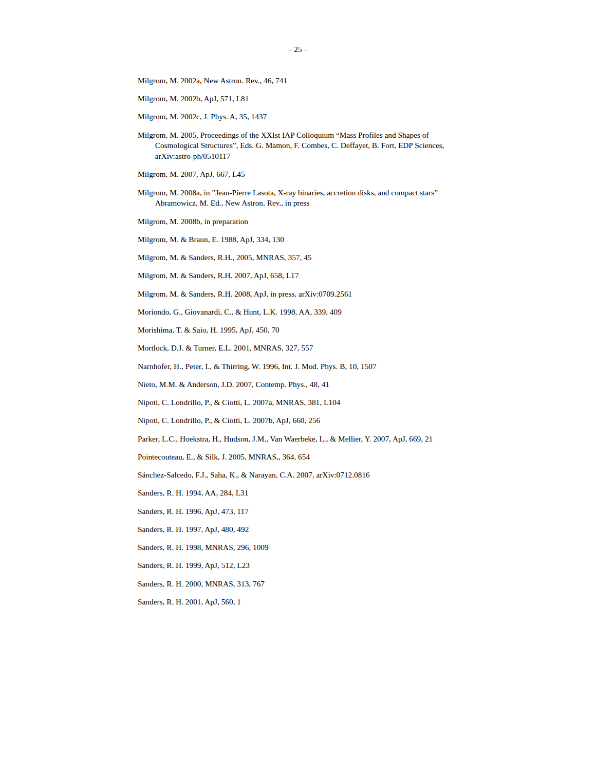– 25 –
Milgrom, M. 2002a, New Astron. Rev., 46, 741
Milgrom, M. 2002b, ApJ, 571, L81
Milgrom, M. 2002c, J. Phys. A, 35, 1437
Milgrom, M. 2005, Proceedings of the XXIst IAP Colloquium “Mass Profiles and Shapes of Cosmological Structures”, Eds. G. Mamon, F. Combes, C. Deffayet, B. Fort, EDP Sciences, arXiv:astro-ph/0510117
Milgrom, M. 2007, ApJ, 667, L45
Milgrom, M. 2008a, in ”Jean-Pierre Lasota, X-ray binaries, accretion disks, and compact stars” Abramowicz, M. Ed., New Astron. Rev., in press
Milgrom, M. 2008b, in preparation
Milgrom, M. & Braun, E. 1988, ApJ, 334, 130
Milgrom, M. & Sanders, R.H., 2005, MNRAS, 357, 45
Milgrom, M. & Sanders, R.H. 2007, ApJ, 658, L17
Milgrom, M. & Sanders, R.H. 2008, ApJ, in press, arXiv:0709.2561
Moriondo, G., Giovanardi, C., & Hunt, L.K. 1998, AA, 339, 409
Morishima, T. & Saio, H. 1995, ApJ, 450, 70
Mortlock, D.J. & Turner, E.L. 2001, MNRAS, 327, 557
Narnhofer, H., Peter, I., & Thirring, W. 1996, Int. J. Mod. Phys. B, 10, 1507
Nieto, M.M. & Anderson, J.D. 2007, Contemp. Phys., 48, 41
Nipoti, C. Londrillo, P., & Ciotti, L. 2007a, MNRAS, 381, L104
Nipoti, C. Londrillo, P., & Ciotti, L. 2007b, ApJ, 660, 256
Parker, L.C., Hoekstra, H., Hudson, J.M., Van Waerbeke, L., & Mellier, Y. 2007, ApJ, 669, 21
Pointecouteau, E., & Silk, J. 2005, MNRAS,, 364, 654
Sánchez-Salcedo, F.J., Saha, K., & Narayan, C.A. 2007, arXiv:0712.0816
Sanders, R. H. 1994, AA, 284, L31
Sanders, R. H. 1996, ApJ, 473, 117
Sanders, R. H. 1997, ApJ, 480, 492
Sanders, R. H. 1998, MNRAS, 296, 1009
Sanders, R. H. 1999, ApJ, 512, L23
Sanders, R. H. 2000, MNRAS, 313, 767
Sanders, R. H. 2001, ApJ, 560, 1